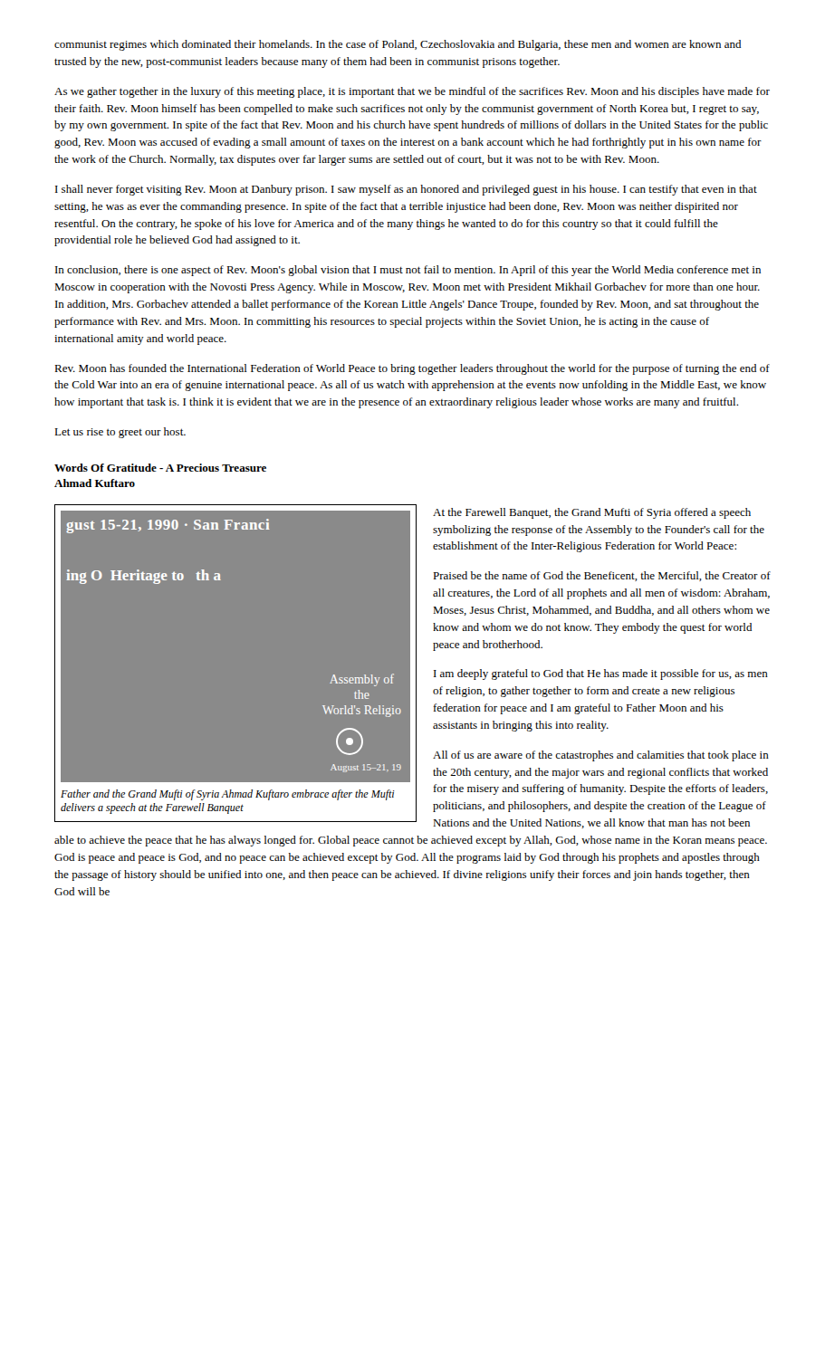communist regimes which dominated their homelands. In the case of Poland, Czechoslovakia and Bulgaria, these men and women are known and trusted by the new, post-communist leaders because many of them had been in communist prisons together.
As we gather together in the luxury of this meeting place, it is important that we be mindful of the sacrifices Rev. Moon and his disciples have made for their faith. Rev. Moon himself has been compelled to make such sacrifices not only by the communist government of North Korea but, I regret to say, by my own government. In spite of the fact that Rev. Moon and his church have spent hundreds of millions of dollars in the United States for the public good, Rev. Moon was accused of evading a small amount of taxes on the interest on a bank account which he had forthrightly put in his own name for the work of the Church. Normally, tax disputes over far larger sums are settled out of court, but it was not to be with Rev. Moon.
I shall never forget visiting Rev. Moon at Danbury prison. I saw myself as an honored and privileged guest in his house. I can testify that even in that setting, he was as ever the commanding presence. In spite of the fact that a terrible injustice had been done, Rev. Moon was neither dispirited nor resentful. On the contrary, he spoke of his love for America and of the many things he wanted to do for this country so that it could fulfill the providential role he believed God had assigned to it.
In conclusion, there is one aspect of Rev. Moon's global vision that I must not fail to mention. In April of this year the World Media conference met in Moscow in cooperation with the Novosti Press Agency. While in Moscow, Rev. Moon met with President Mikhail Gorbachev for more than one hour. In addition, Mrs. Gorbachev attended a ballet performance of the Korean Little Angels' Dance Troupe, founded by Rev. Moon, and sat throughout the performance with Rev. and Mrs. Moon. In committing his resources to special projects within the Soviet Union, he is acting in the cause of international amity and world peace.
Rev. Moon has founded the International Federation of World Peace to bring together leaders throughout the world for the purpose of turning the end of the Cold War into an era of genuine international peace. As all of us watch with apprehension at the events now unfolding in the Middle East, we know how important that task is. I think it is evident that we are in the presence of an extraordinary religious leader whose works are many and fruitful.
Let us rise to greet our host.
Words Of Gratitude - A Precious Treasure
Ahmad Kuftaro
gust 15-21, 1990 · San Franci
ing O Heritage to th a
Assembly of
the
World's Religio
August 15–21, 19
Father and the Grand Mufti of Syria Ahmad Kuftaro embrace after the Mufti delivers a speech at the Farewell Banquet
At the Farewell Banquet, the Grand Mufti of Syria offered a speech symbolizing the response of the Assembly to the Founder's call for the establishment of the Inter-Religious Federation for World Peace:
Praised be the name of God the Beneficent, the Merciful, the Creator of all creatures, the Lord of all prophets and all men of wisdom: Abraham, Moses, Jesus Christ, Mohammed, and Buddha, and all others whom we know and whom we do not know. They embody the quest for world peace and brotherhood.
I am deeply grateful to God that He has made it possible for us, as men of religion, to gather together to form and create a new religious federation for peace and I am grateful to Father Moon and his assistants in bringing this into reality.
All of us are aware of the catastrophes and calamities that took place in the 20th century, and the major wars and regional conflicts that worked for the misery and suffering of humanity. Despite the efforts of leaders, politicians, and philosophers, and despite the creation of the League of Nations and the United Nations, we all know that man has not been able to achieve the peace that he has always longed for. Global peace cannot be achieved except by Allah, God, whose name in the Koran means peace. God is peace and peace is God, and no peace can be achieved except by God. All the programs laid by God through his prophets and apostles through the passage of history should be unified into one, and then peace can be achieved. If divine religions unify their forces and join hands together, then God will be